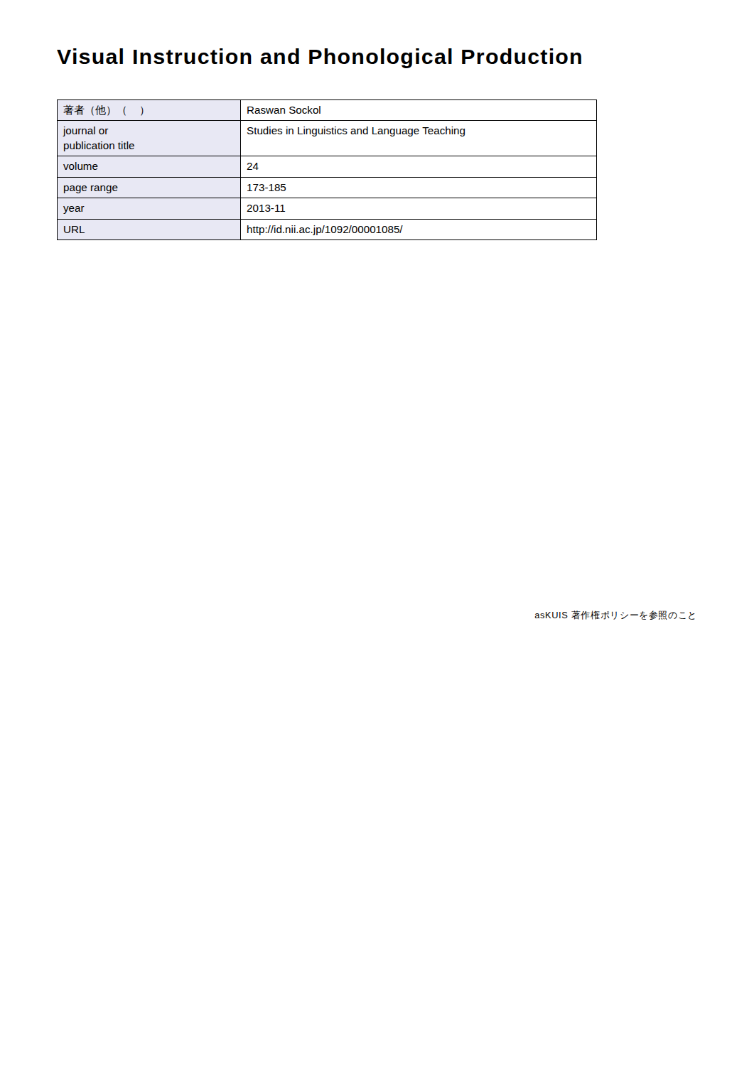Visual Instruction and Phonological Production
| 著者（他）（ ） | Raswan Sockol |
| journal or publication title | Studies in Linguistics and Language Teaching |
| volume | 24 |
| page range | 173-185 |
| year | 2013-11 |
| URL | http://id.nii.ac.jp/1092/00001085/ |
asKUIS 著作権ポリシーを参照のこと